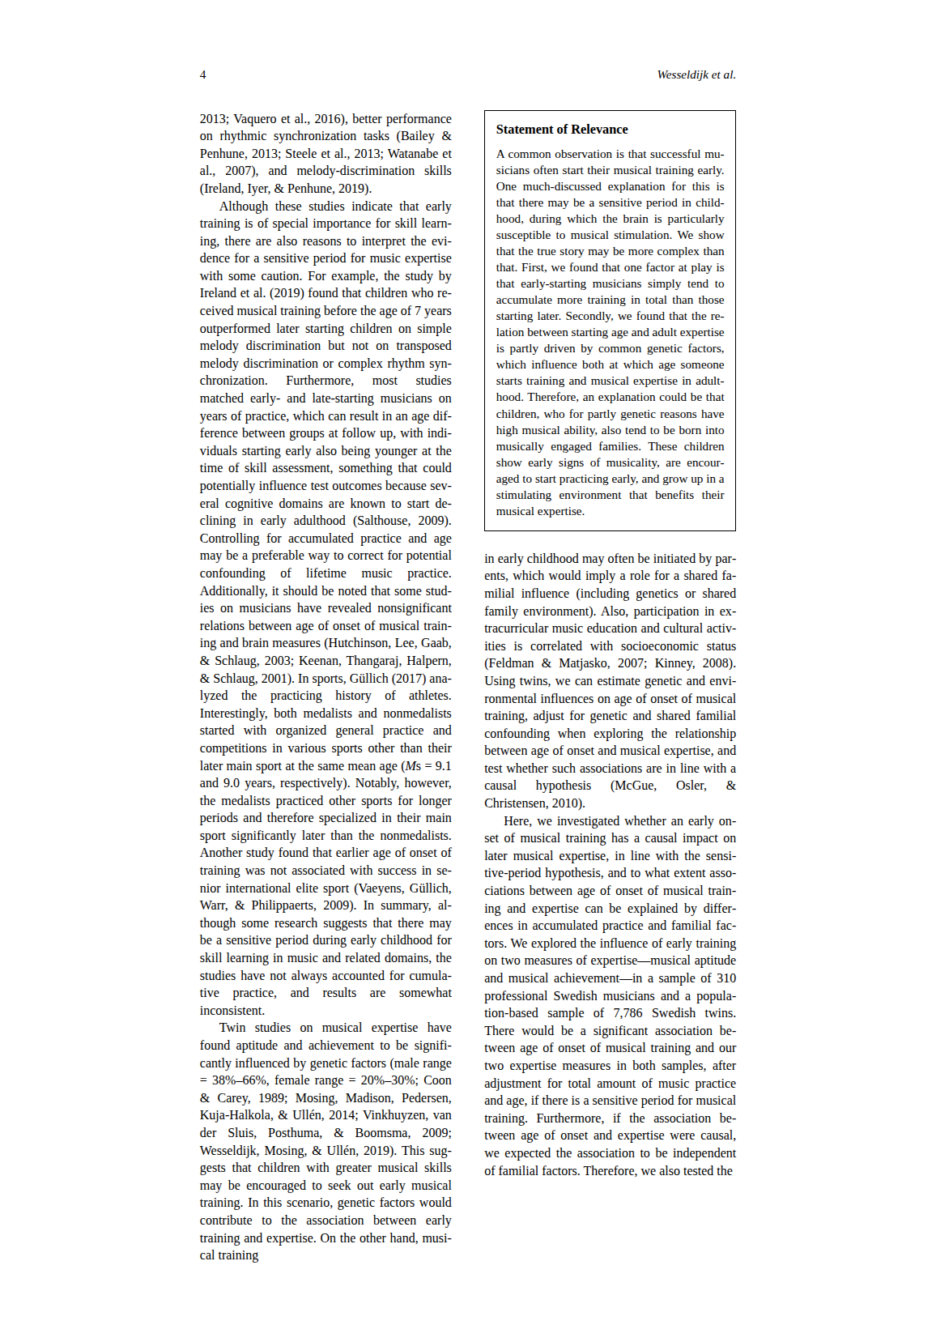4 Wesseldijk et al.
2013; Vaquero et al., 2016), better performance on rhythmic synchronization tasks (Bailey & Penhune, 2013; Steele et al., 2013; Watanabe et al., 2007), and melody-discrimination skills (Ireland, Iyer, & Penhune, 2019).
Although these studies indicate that early training is of special importance for skill learning, there are also reasons to interpret the evidence for a sensitive period for music expertise with some caution. For example, the study by Ireland et al. (2019) found that children who received musical training before the age of 7 years outperformed later starting children on simple melody discrimination but not on transposed melody discrimination or complex rhythm synchronization. Furthermore, most studies matched early- and late-starting musicians on years of practice, which can result in an age difference between groups at follow up, with individuals starting early also being younger at the time of skill assessment, something that could potentially influence test outcomes because several cognitive domains are known to start declining in early adulthood (Salthouse, 2009). Controlling for accumulated practice and age may be a preferable way to correct for potential confounding of lifetime music practice. Additionally, it should be noted that some studies on musicians have revealed nonsignificant relations between age of onset of musical training and brain measures (Hutchinson, Lee, Gaab, & Schlaug, 2003; Keenan, Thangaraj, Halpern, & Schlaug, 2001). In sports, Güllich (2017) analyzed the practicing history of athletes. Interestingly, both medalists and nonmedalists started with organized general practice and competitions in various sports other than their later main sport at the same mean age (Ms = 9.1 and 9.0 years, respectively). Notably, however, the medalists practiced other sports for longer periods and therefore specialized in their main sport significantly later than the nonmedalists. Another study found that earlier age of onset of training was not associated with success in senior international elite sport (Vaeyens, Güllich, Warr, & Philippaerts, 2009). In summary, although some research suggests that there may be a sensitive period during early childhood for skill learning in music and related domains, the studies have not always accounted for cumulative practice, and results are somewhat inconsistent.
Twin studies on musical expertise have found aptitude and achievement to be significantly influenced by genetic factors (male range = 38%–66%, female range = 20%–30%; Coon & Carey, 1989; Mosing, Madison, Pedersen, Kuja-Halkola, & Ullén, 2014; Vinkhuyzen, van der Sluis, Posthuma, & Boomsma, 2009; Wesseldijk, Mosing, & Ullén, 2019). This suggests that children with greater musical skills may be encouraged to seek out early musical training. In this scenario, genetic factors would contribute to the association between early training and expertise. On the other hand, musical training
Statement of Relevance
A common observation is that successful musicians often start their musical training early. One much-discussed explanation for this is that there may be a sensitive period in childhood, during which the brain is particularly susceptible to musical stimulation. We show that the true story may be more complex than that. First, we found that one factor at play is that early-starting musicians simply tend to accumulate more training in total than those starting later. Secondly, we found that the relation between starting age and adult expertise is partly driven by common genetic factors, which influence both at which age someone starts training and musical expertise in adulthood. Therefore, an explanation could be that children, who for partly genetic reasons have high musical ability, also tend to be born into musically engaged families. These children show early signs of musicality, are encouraged to start practicing early, and grow up in a stimulating environment that benefits their musical expertise.
in early childhood may often be initiated by parents, which would imply a role for a shared familial influence (including genetics or shared family environment). Also, participation in extracurricular music education and cultural activities is correlated with socioeconomic status (Feldman & Matjasko, 2007; Kinney, 2008). Using twins, we can estimate genetic and environmental influences on age of onset of musical training, adjust for genetic and shared familial confounding when exploring the relationship between age of onset and musical expertise, and test whether such associations are in line with a causal hypothesis (McGue, Osler, & Christensen, 2010).
Here, we investigated whether an early onset of musical training has a causal impact on later musical expertise, in line with the sensitive-period hypothesis, and to what extent associations between age of onset of musical training and expertise can be explained by differences in accumulated practice and familial factors. We explored the influence of early training on two measures of expertise—musical aptitude and musical achievement—in a sample of 310 professional Swedish musicians and a population-based sample of 7,786 Swedish twins. There would be a significant association between age of onset of musical training and our two expertise measures in both samples, after adjustment for total amount of music practice and age, if there is a sensitive period for musical training. Furthermore, if the association between age of onset and expertise were causal, we expected the association to be independent of familial factors. Therefore, we also tested the